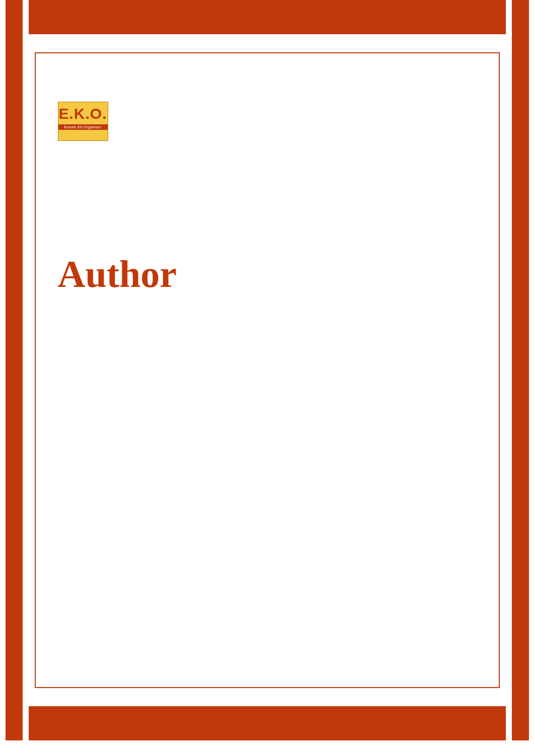E.K.O. Events Kit Organiser
Author